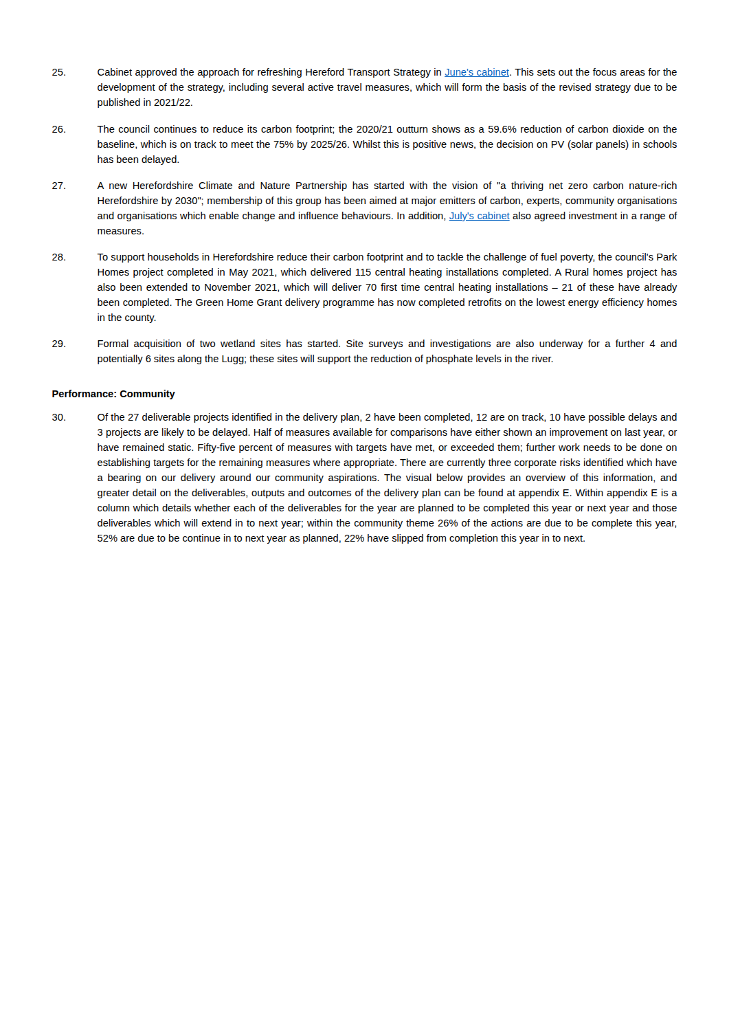25. Cabinet approved the approach for refreshing Hereford Transport Strategy in June's cabinet. This sets out the focus areas for the development of the strategy, including several active travel measures, which will form the basis of the revised strategy due to be published in 2021/22.
26. The council continues to reduce its carbon footprint; the 2020/21 outturn shows as a 59.6% reduction of carbon dioxide on the baseline, which is on track to meet the 75% by 2025/26. Whilst this is positive news, the decision on PV (solar panels) in schools has been delayed.
27. A new Herefordshire Climate and Nature Partnership has started with the vision of "a thriving net zero carbon nature-rich Herefordshire by 2030"; membership of this group has been aimed at major emitters of carbon, experts, community organisations and organisations which enable change and influence behaviours. In addition, July's cabinet also agreed investment in a range of measures.
28. To support households in Herefordshire reduce their carbon footprint and to tackle the challenge of fuel poverty, the council's Park Homes project completed in May 2021, which delivered 115 central heating installations completed. A Rural homes project has also been extended to November 2021, which will deliver 70 first time central heating installations – 21 of these have already been completed. The Green Home Grant delivery programme has now completed retrofits on the lowest energy efficiency homes in the county.
29. Formal acquisition of two wetland sites has started. Site surveys and investigations are also underway for a further 4 and potentially 6 sites along the Lugg; these sites will support the reduction of phosphate levels in the river.
Performance: Community
30. Of the 27 deliverable projects identified in the delivery plan, 2 have been completed, 12 are on track, 10 have possible delays and 3 projects are likely to be delayed. Half of measures available for comparisons have either shown an improvement on last year, or have remained static. Fifty-five percent of measures with targets have met, or exceeded them; further work needs to be done on establishing targets for the remaining measures where appropriate. There are currently three corporate risks identified which have a bearing on our delivery around our community aspirations. The visual below provides an overview of this information, and greater detail on the deliverables, outputs and outcomes of the delivery plan can be found at appendix E. Within appendix E is a column which details whether each of the deliverables for the year are planned to be completed this year or next year and those deliverables which will extend in to next year; within the community theme 26% of the actions are due to be complete this year, 52% are due to be continue in to next year as planned, 22% have slipped from completion this year in to next.